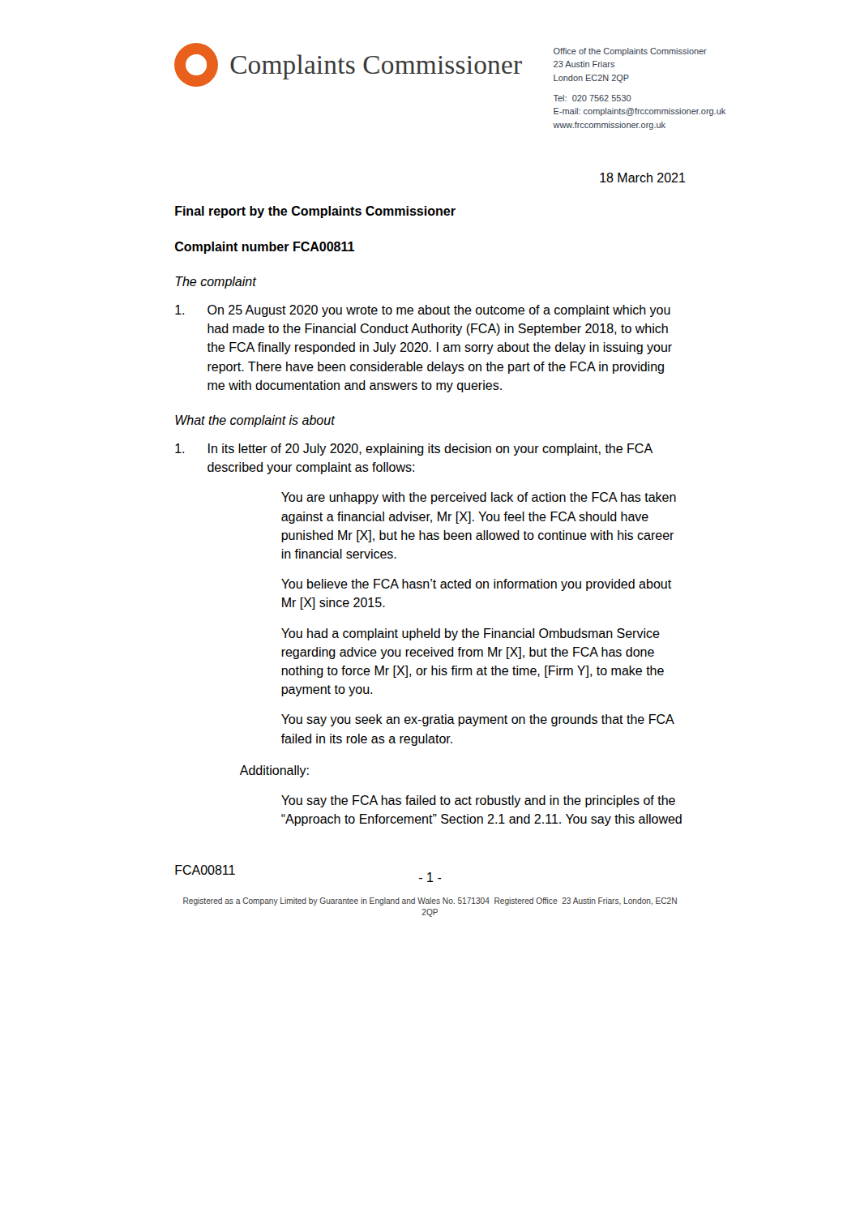Complaints Commissioner
Office of the Complaints Commissioner
23 Austin Friars
London EC2N 2QP
Tel: 020 7562 5530
E-mail: complaints@frccommissioner.org.uk
www.frccommissioner.org.uk
18 March 2021
Final report by the Complaints Commissioner
Complaint number FCA00811
The complaint
On 25 August 2020 you wrote to me about the outcome of a complaint which you had made to the Financial Conduct Authority (FCA) in September 2018, to which the FCA finally responded in July 2020. I am sorry about the delay in issuing your report. There have been considerable delays on the part of the FCA in providing me with documentation and answers to my queries.
What the complaint is about
In its letter of 20 July 2020, explaining its decision on your complaint, the FCA described your complaint as follows:
You are unhappy with the perceived lack of action the FCA has taken against a financial adviser, Mr [X]. You feel the FCA should have punished Mr [X], but he has been allowed to continue with his career in financial services.
You believe the FCA hasn’t acted on information you provided about Mr [X] since 2015.
You had a complaint upheld by the Financial Ombudsman Service regarding advice you received from Mr [X], but the FCA has done nothing to force Mr [X], or his firm at the time, [Firm Y], to make the payment to you.
You say you seek an ex-gratia payment on the grounds that the FCA failed in its role as a regulator.
Additionally:
You say the FCA has failed to act robustly and in the principles of the “Approach to Enforcement” Section 2.1 and 2.11. You say this allowed
FCA00811
- 1 -
Registered as a Company Limited by Guarantee in England and Wales No. 5171304 Registered Office 23 Austin Friars, London, EC2N 2QP